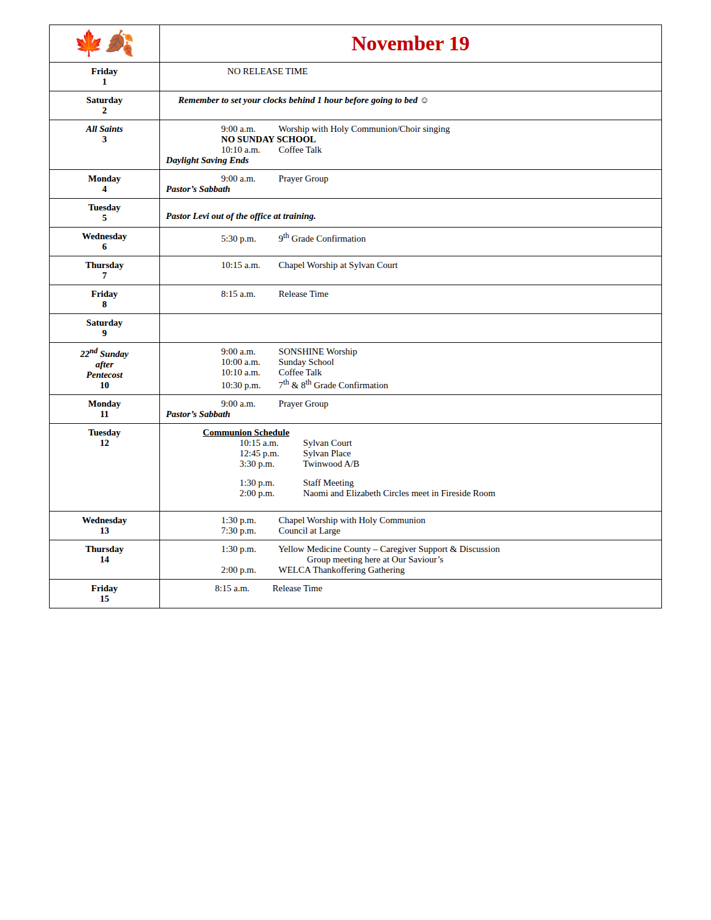| 🍁🍂 | November 19 |
| Friday 1 | NO RELEASE TIME |
| Saturday 2 | Remember to set your clocks behind 1 hour before going to bed ☺ |
| All Saints 3 | 9:00 a.m. Worship with Holy Communion/Choir singing NO SUNDAY SCHOOL 10:10 a.m. Coffee Talk Daylight Saving Ends |
| Monday 4 | 9:00 a.m. Prayer Group Pastor’s Sabbath |
| Tuesday 5 | Pastor Levi out of the office at training. |
| Wednesday 6 | 5:30 p.m. 9 th Grade Confirmation |
| Thursday 7 | 10:15 a.m. Chapel Worship at Sylvan Court |
| Friday 8 | 8:15 a.m. Release Time |
| Saturday 9 | |
| 22 nd Sunday after Pentecost 10 | 9:00 a.m. SONSHINE Worship 10:00 a.m. Sunday School 10:10 a.m. Coffee Talk 10:30 p.m. 7 th & 8 th Grade Confirmation |
| Monday 11 | 9:00 a.m. Prayer Group Pastor’s Sabbath |
| Tuesday 12 | Communion Schedule 10:15 a.m. Sylvan Court 12:45 p.m. Sylvan Place 3:30 p.m. Twinwood A/B 1:30 p.m. Staff Meeting 2:00 p.m. Naomi and Elizabeth Circles meet in Fireside Room |
| Wednesday 13 | 1:30 p.m. Chapel Worship with Holy Communion 7:30 p.m. Council at Large |
| Thursday 14 | 1:30 p.m. Yellow Medicine County – Caregiver Support & Discussion Group meeting here at Our Saviour’s 2:00 p.m. WELCA Thankoffering Gathering |
| Friday 15 | 8:15 a.m. Release Time |